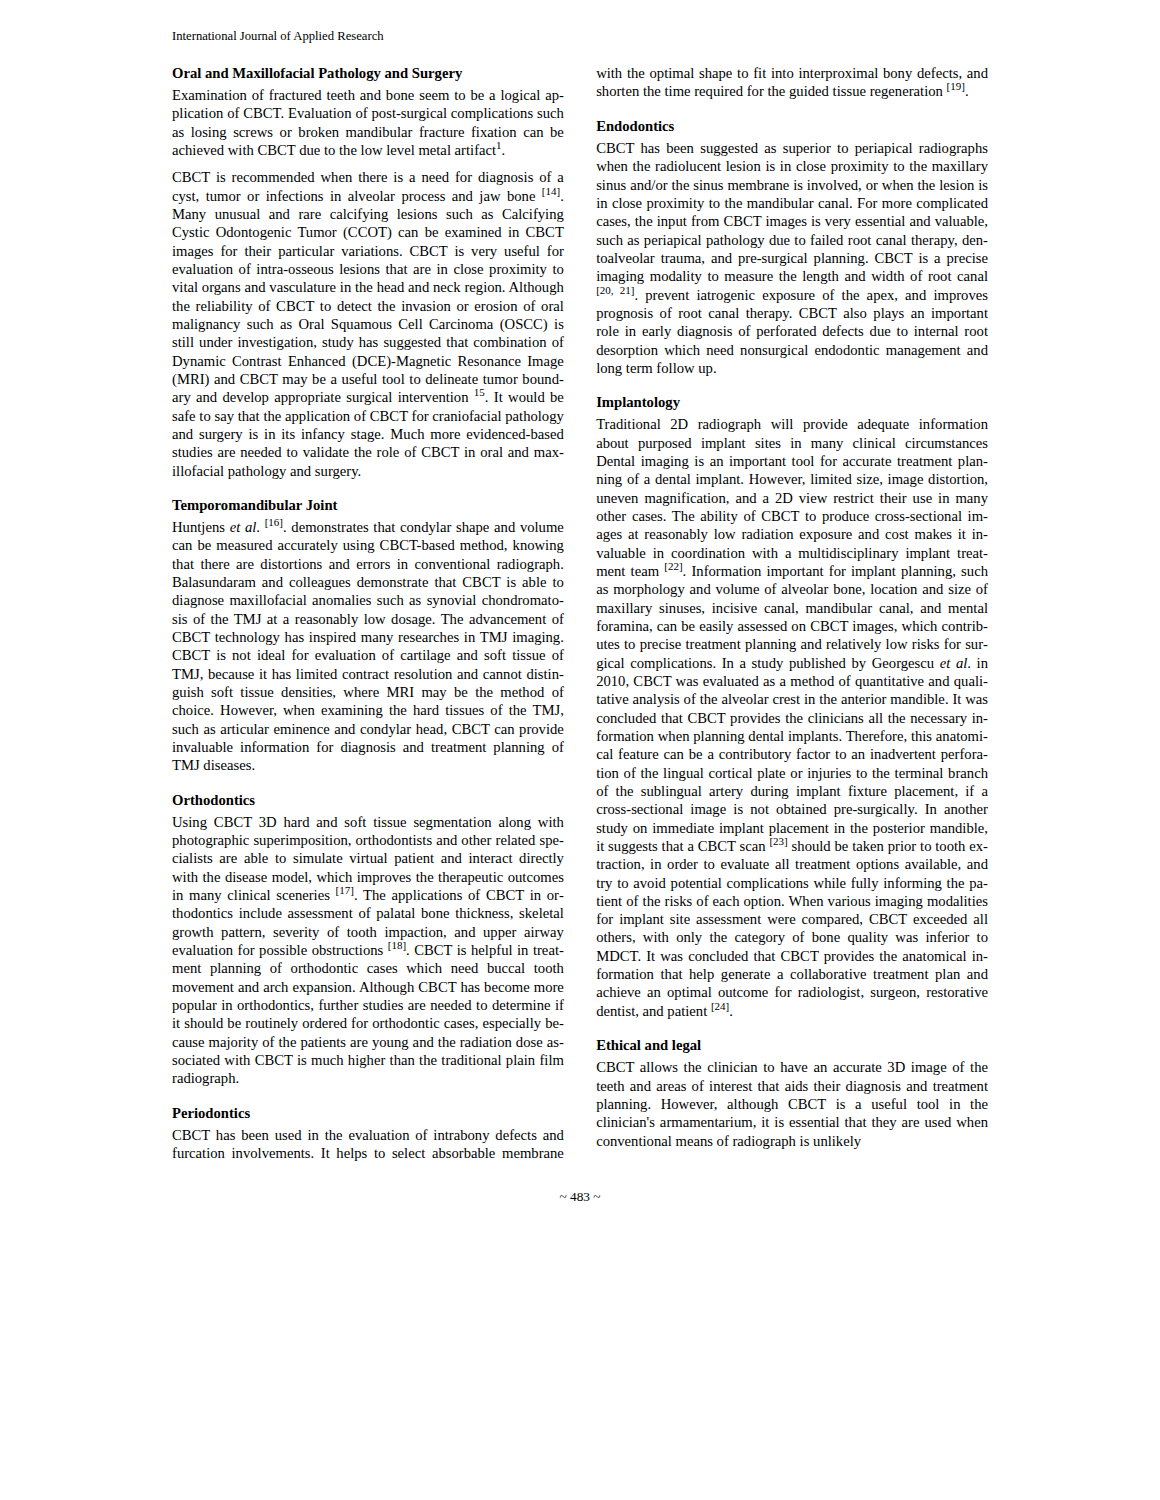International Journal of Applied Research
Oral and Maxillofacial Pathology and Surgery
Examination of fractured teeth and bone seem to be a logical application of CBCT. Evaluation of post-surgical complications such as losing screws or broken mandibular fracture fixation can be achieved with CBCT due to the low level metal artifact1.
CBCT is recommended when there is a need for diagnosis of a cyst, tumor or infections in alveolar process and jaw bone [14]. Many unusual and rare calcifying lesions such as Calcifying Cystic Odontogenic Tumor (CCOT) can be examined in CBCT images for their particular variations. CBCT is very useful for evaluation of intra-osseous lesions that are in close proximity to vital organs and vasculature in the head and neck region. Although the reliability of CBCT to detect the invasion or erosion of oral malignancy such as Oral Squamous Cell Carcinoma (OSCC) is still under investigation, study has suggested that combination of Dynamic Contrast Enhanced (DCE)-Magnetic Resonance Image (MRI) and CBCT may be a useful tool to delineate tumor boundary and develop appropriate surgical intervention 15. It would be safe to say that the application of CBCT for craniofacial pathology and surgery is in its infancy stage. Much more evidenced-based studies are needed to validate the role of CBCT in oral and maxillofacial pathology and surgery.
Temporomandibular Joint
Huntjens et al. [16]. demonstrates that condylar shape and volume can be measured accurately using CBCT-based method, knowing that there are distortions and errors in conventional radiograph. Balasundaram and colleagues demonstrate that CBCT is able to diagnose maxillofacial anomalies such as synovial chondromatosis of the TMJ at a reasonably low dosage. The advancement of CBCT technology has inspired many researches in TMJ imaging. CBCT is not ideal for evaluation of cartilage and soft tissue of TMJ, because it has limited contract resolution and cannot distinguish soft tissue densities, where MRI may be the method of choice. However, when examining the hard tissues of the TMJ, such as articular eminence and condylar head, CBCT can provide invaluable information for diagnosis and treatment planning of TMJ diseases.
Orthodontics
Using CBCT 3D hard and soft tissue segmentation along with photographic superimposition, orthodontists and other related specialists are able to simulate virtual patient and interact directly with the disease model, which improves the therapeutic outcomes in many clinical sceneries [17]. The applications of CBCT in orthodontics include assessment of palatal bone thickness, skeletal growth pattern, severity of tooth impaction, and upper airway evaluation for possible obstructions [18]. CBCT is helpful in treatment planning of orthodontic cases which need buccal tooth movement and arch expansion. Although CBCT has become more popular in orthodontics, further studies are needed to determine if it should be routinely ordered for orthodontic cases, especially because majority of the patients are young and the radiation dose associated with CBCT is much higher than the traditional plain film radiograph.
Periodontics
CBCT has been used in the evaluation of intrabony defects and furcation involvements. It helps to select absorbable membrane with the optimal shape to fit into interproximal bony defects, and shorten the time required for the guided tissue regeneration [19].
Endodontics
CBCT has been suggested as superior to periapical radiographs when the radiolucent lesion is in close proximity to the maxillary sinus and/or the sinus membrane is involved, or when the lesion is in close proximity to the mandibular canal. For more complicated cases, the input from CBCT images is very essential and valuable, such as periapical pathology due to failed root canal therapy, dentoalveolar trauma, and pre-surgical planning. CBCT is a precise imaging modality to measure the length and width of root canal [20, 21]. prevent iatrogenic exposure of the apex, and improves prognosis of root canal therapy. CBCT also plays an important role in early diagnosis of perforated defects due to internal root desorption which need nonsurgical endodontic management and long term follow up.
Implantology
Traditional 2D radiograph will provide adequate information about purposed implant sites in many clinical circumstances Dental imaging is an important tool for accurate treatment planning of a dental implant. However, limited size, image distortion, uneven magnification, and a 2D view restrict their use in many other cases. The ability of CBCT to produce cross-sectional images at reasonably low radiation exposure and cost makes it invaluable in coordination with a multidisciplinary implant treatment team [22]. Information important for implant planning, such as morphology and volume of alveolar bone, location and size of maxillary sinuses, incisive canal, mandibular canal, and mental foramina, can be easily assessed on CBCT images, which contributes to precise treatment planning and relatively low risks for surgical complications. In a study published by Georgescu et al. in 2010, CBCT was evaluated as a method of quantitative and qualitative analysis of the alveolar crest in the anterior mandible. It was concluded that CBCT provides the clinicians all the necessary information when planning dental implants. Therefore, this anatomical feature can be a contributory factor to an inadvertent perforation of the lingual cortical plate or injuries to the terminal branch of the sublingual artery during implant fixture placement, if a cross-sectional image is not obtained pre-surgically. In another study on immediate implant placement in the posterior mandible, it suggests that a CBCT scan [23] should be taken prior to tooth extraction, in order to evaluate all treatment options available, and try to avoid potential complications while fully informing the patient of the risks of each option. When various imaging modalities for implant site assessment were compared, CBCT exceeded all others, with only the category of bone quality was inferior to MDCT. It was concluded that CBCT provides the anatomical information that help generate a collaborative treatment plan and achieve an optimal outcome for radiologist, surgeon, restorative dentist, and patient [24].
Ethical and legal
CBCT allows the clinician to have an accurate 3D image of the teeth and areas of interest that aids their diagnosis and treatment planning. However, although CBCT is a useful tool in the clinician's armamentarium, it is essential that they are used when conventional means of radiograph is unlikely
~ 483 ~